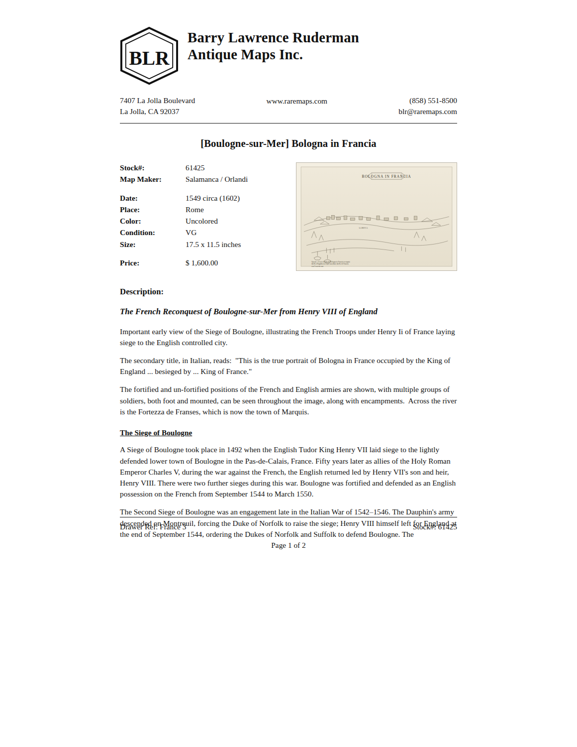BLR
Barry Lawrence Ruderman
Antique Maps Inc.
7407 La Jolla Boulevard
La Jolla, CA 92037
www.raremaps.com
(858) 551-8500
blr@raremaps.com
[Boulogne-sur-Mer] Bologna in Francia
| Stock#: | 61425 |
| Map Maker: | Salamanca / Orlandi |
| Date: | 1549 circa (1602) |
| Place: | Rome |
| Color: | Uncolored |
| Condition: | VG |
| Size: | 17.5 x 11.5 inches |
| Price: | $ 1,600.00 |
Description:
The French Reconquest of Boulogne-sur-Mer from Henry VIII of England
Important early view of the Siege of Boulogne, illustrating the French Troops under Henry Ii of France laying siege to the English controlled city.
The secondary title, in Italian, reads: "This is the true portrait of Bologna in France occupied by the King of England ... besieged by ... King of France."
The fortified and un-fortified positions of the French and English armies are shown, with multiple groups of soldiers, both foot and mounted, can be seen throughout the image, along with encampments. Across the river is the Fortezza de Franses, which is now the town of Marquis.
The Siege of Boulogne
A Siege of Boulogne took place in 1492 when the English Tudor King Henry VII laid siege to the lightly defended lower town of Boulogne in the Pas-de-Calais, France. Fifty years later as allies of the Holy Roman Emperor Charles V, during the war against the French, the English returned led by Henry VII's son and heir, Henry VIII. There were two further sieges during this war. Boulogne was fortified and defended as an English possession on the French from September 1544 to March 1550.
The Second Siege of Boulogne was an engagement late in the Italian War of 1542–1546. The Dauphin's army descended on Montreuil, forcing the Duke of Norfolk to raise the siege; Henry VIII himself left for England at the end of September 1544, ordering the Dukes of Norfolk and Suffolk to defend Boulogne. The
Drawer Ref: France 3
Stock#: 61425
Page 1 of 2